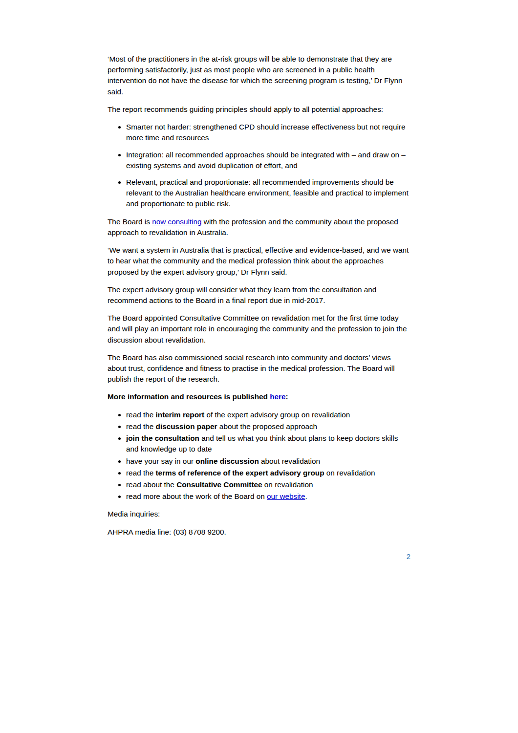‘Most of the practitioners in the at-risk groups will be able to demonstrate that they are performing satisfactorily, just as most people who are screened in a public health intervention do not have the disease for which the screening program is testing,’ Dr Flynn said.
The report recommends guiding principles should apply to all potential approaches:
Smarter not harder: strengthened CPD should increase effectiveness but not require more time and resources
Integration: all recommended approaches should be integrated with – and draw on – existing systems and avoid duplication of effort, and
Relevant, practical and proportionate: all recommended improvements should be relevant to the Australian healthcare environment, feasible and practical to implement and proportionate to public risk.
The Board is now consulting with the profession and the community about the proposed approach to revalidation in Australia.
‘We want a system in Australia that is practical, effective and evidence-based, and we want to hear what the community and the medical profession think about the approaches proposed by the expert advisory group,’ Dr Flynn said.
The expert advisory group will consider what they learn from the consultation and recommend actions to the Board in a final report due in mid-2017.
The Board appointed Consultative Committee on revalidation met for the first time today and will play an important role in encouraging the community and the profession to join the discussion about revalidation.
The Board has also commissioned social research into community and doctors’ views about trust, confidence and fitness to practise in the medical profession. The Board will publish the report of the research.
More information and resources is published here:
read the interim report of the expert advisory group on revalidation
read the discussion paper about the proposed approach
join the consultation and tell us what you think about plans to keep doctors skills and knowledge up to date
have your say in our online discussion about revalidation
read the terms of reference of the expert advisory group on revalidation
read about the Consultative Committee on revalidation
read more about the work of the Board on our website.
Media inquiries:
AHPRA media line: (03) 8708 9200.
2